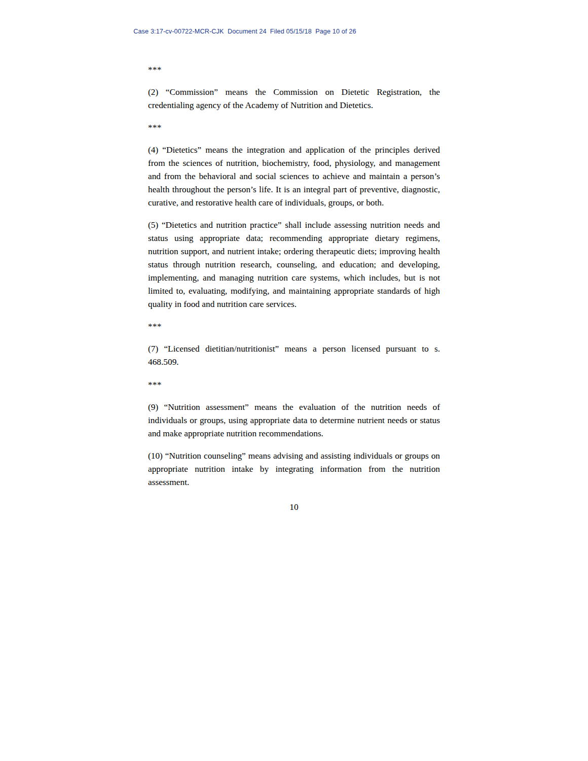Case 3:17-cv-00722-MCR-CJK Document 24 Filed 05/15/18 Page 10 of 26
***
(2) “Commission” means the Commission on Dietetic Registration, the credentialing agency of the Academy of Nutrition and Dietetics.
***
(4) “Dietetics” means the integration and application of the principles derived from the sciences of nutrition, biochemistry, food, physiology, and management and from the behavioral and social sciences to achieve and maintain a person’s health throughout the person’s life. It is an integral part of preventive, diagnostic, curative, and restorative health care of individuals, groups, or both.
(5) “Dietetics and nutrition practice” shall include assessing nutrition needs and status using appropriate data; recommending appropriate dietary regimens, nutrition support, and nutrient intake; ordering therapeutic diets; improving health status through nutrition research, counseling, and education; and developing, implementing, and managing nutrition care systems, which includes, but is not limited to, evaluating, modifying, and maintaining appropriate standards of high quality in food and nutrition care services.
***
(7) “Licensed dietitian/nutritionist” means a person licensed pursuant to s. 468.509.
***
(9) “Nutrition assessment” means the evaluation of the nutrition needs of individuals or groups, using appropriate data to determine nutrient needs or status and make appropriate nutrition recommendations.
(10) “Nutrition counseling” means advising and assisting individuals or groups on appropriate nutrition intake by integrating information from the nutrition assessment.
10